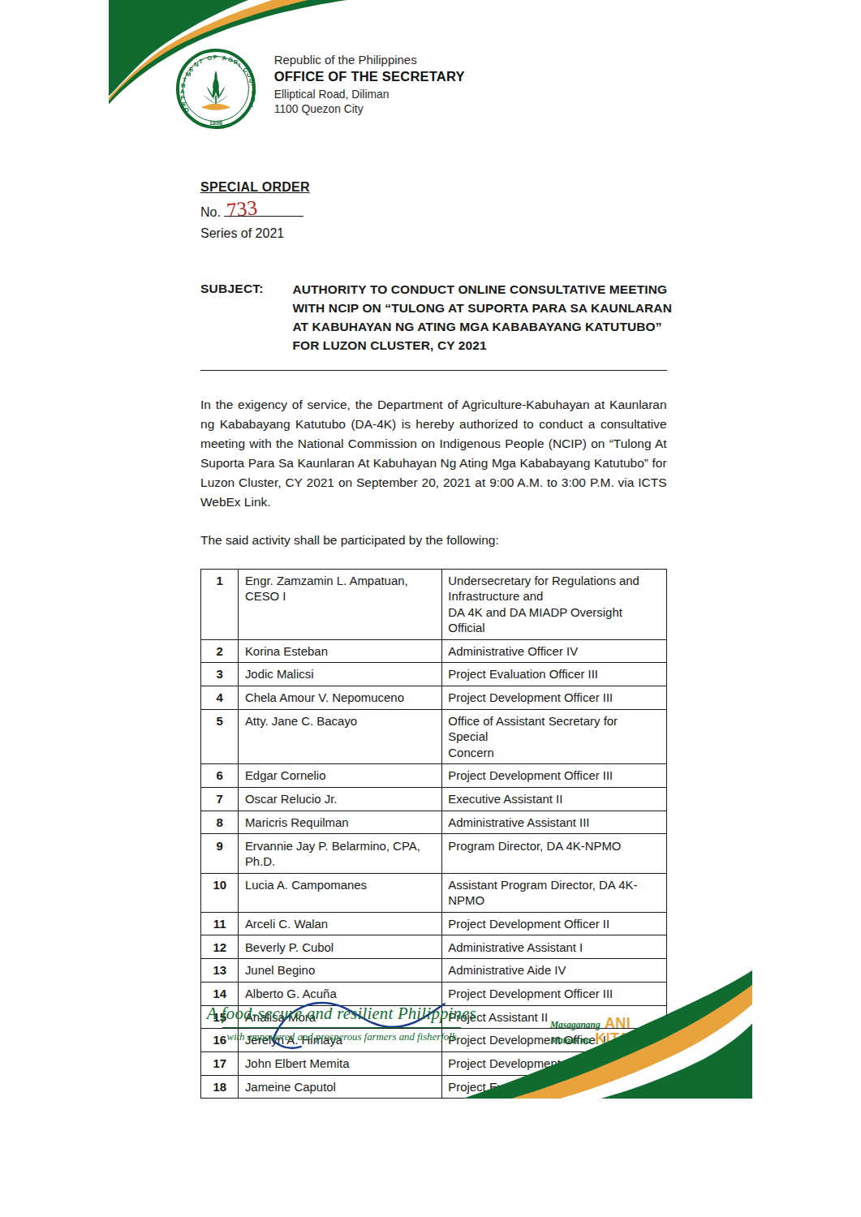D E P A R T M E N T O F A G R I C U L T U R E
1898
Republic of the Philippines
OFFICE OF THE SECRETARY
Elliptical Road, Diliman
1100 Quezon City
SPECIAL ORDER
No. 733
Series of 2021
SUBJECT:
AUTHORITY TO CONDUCT ONLINE CONSULTATIVE MEETING WITH NCIP ON “TULONG AT SUPORTA PARA SA KAUNLARAN AT KABUHAYAN NG ATING MGA KABABAYANG KATUTUBO” FOR LUZON CLUSTER, CY 2021
In the exigency of service, the Department of Agriculture-Kabuhayan at Kaunlaran ng Kababayang Katutubo (DA-4K) is hereby authorized to conduct a consultative meeting with the National Commission on Indigenous People (NCIP) on “Tulong At Suporta Para Sa Kaunlaran At Kabuhayan Ng Ating Mga Kababayang Katutubo” for Luzon Cluster, CY 2021 on September 20, 2021 at 9:00 A.M. to 3:00 P.M. via ICTS WebEx Link.
The said activity shall be participated by the following:
| 1 | Engr. Zamzamin L. Ampatuan, CESO I | Undersecretary for Regulations and Infrastructure and DA 4K and DA MIADP Oversight Official |
| 2 | Korina Esteban | Administrative Officer IV |
| 3 | Jodic Malicsi | Project Evaluation Officer III |
| 4 | Chela Amour V. Nepomuceno | Project Development Officer III |
| 5 | Atty. Jane C. Bacayo | Office of Assistant Secretary for Special Concern |
| 6 | Edgar Cornelio | Project Development Officer III |
| 7 | Oscar Relucio Jr. | Executive Assistant II |
| 8 | Maricris Requilman | Administrative Assistant III |
| 9 | Ervannie Jay P. Belarmino, CPA, Ph.D. | Program Director, DA 4K-NPMO |
| 10 | Lucia A. Campomanes | Assistant Program Director, DA 4K-NPMO |
| 11 | Arceli C. Walan | Project Development Officer II |
| 12 | Beverly P. Cubol | Administrative Assistant I |
| 13 | Junel Begino | Administrative Aide IV |
| 14 | Alberto G. Acuña | Project Development Officer III |
| 15 | Analisa Mora | Project Assistant II |
| 16 | Jerelyn A. Himaya | Project Development Officer II |
| 17 | John Elbert Memita | Project Development Officer III |
| 18 | Jameine Caputol | Project Evaluation Officer I |
A food-secure and resilient Philippines
with empowered and prosperous farmers and fisherfolk
Masaganang ANI
Mataas na KITA